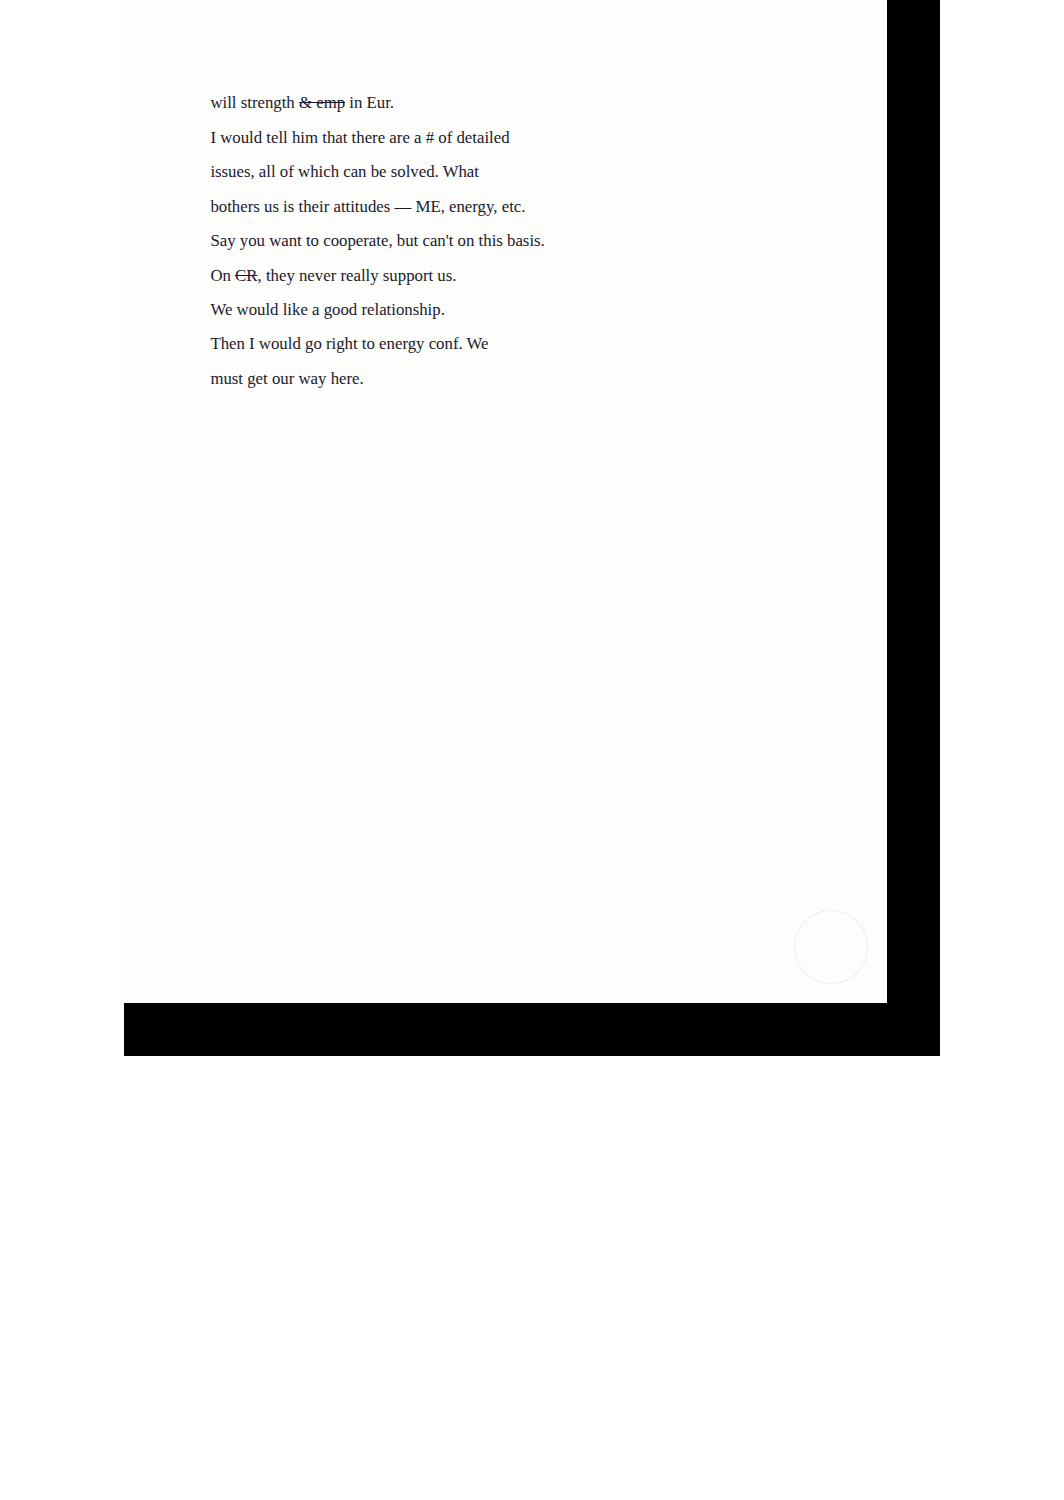will strength & emp in Eur.
I would tell him that there are a # of detailed
issues, all of which can be solved. What
bothers us is their attitudes — ME, energy, etc.
Say you want to cooperate, but can't on this basis.
On CR, they never really support us.
We would like a good relationship.
Then I would go right to energy conf. We
must get our way here.